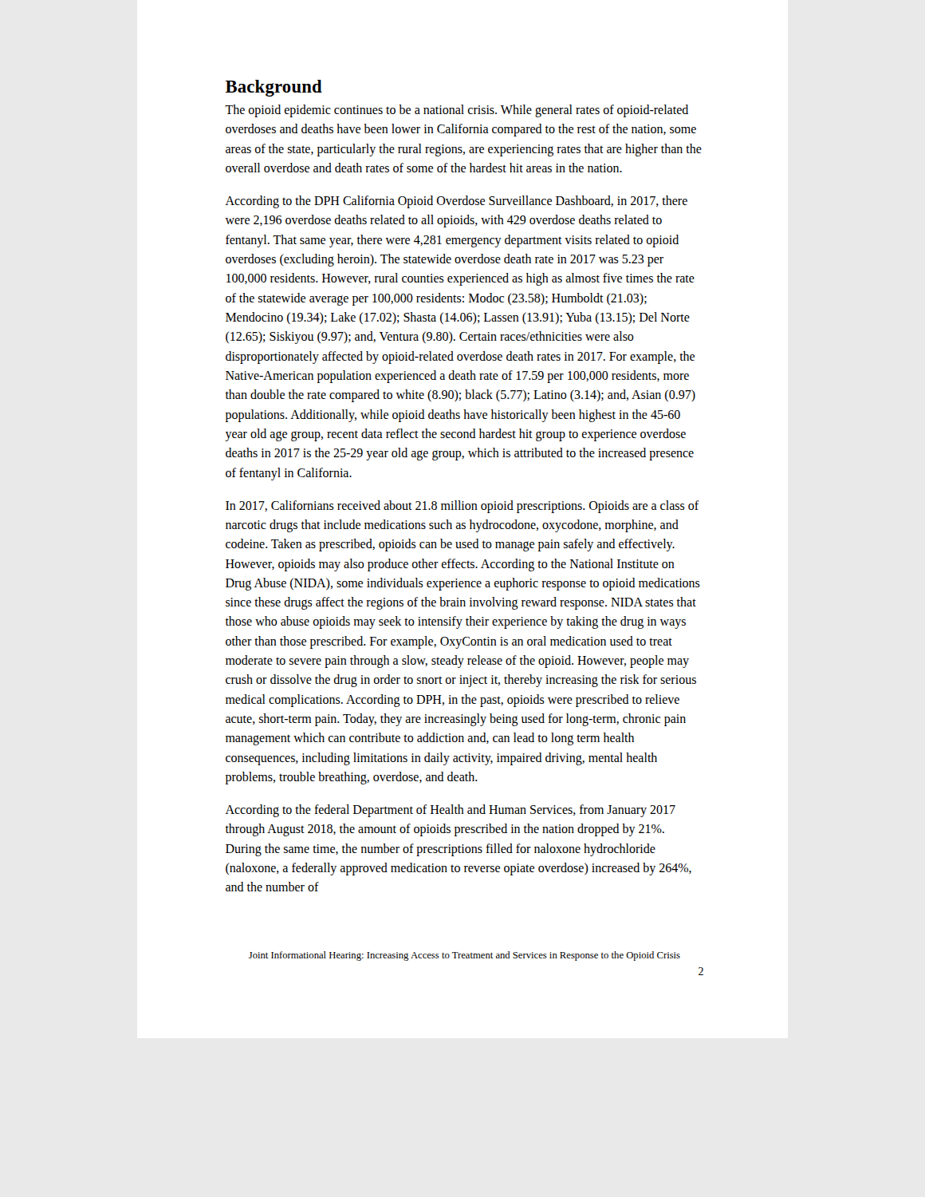Background
The opioid epidemic continues to be a national crisis. While general rates of opioid-related overdoses and deaths have been lower in California compared to the rest of the nation, some areas of the state, particularly the rural regions, are experiencing rates that are higher than the overall overdose and death rates of some of the hardest hit areas in the nation.
According to the DPH California Opioid Overdose Surveillance Dashboard, in 2017, there were 2,196 overdose deaths related to all opioids, with 429 overdose deaths related to fentanyl. That same year, there were 4,281 emergency department visits related to opioid overdoses (excluding heroin). The statewide overdose death rate in 2017 was 5.23 per 100,000 residents. However, rural counties experienced as high as almost five times the rate of the statewide average per 100,000 residents: Modoc (23.58); Humboldt (21.03); Mendocino (19.34); Lake (17.02); Shasta (14.06); Lassen (13.91); Yuba (13.15); Del Norte (12.65); Siskiyou (9.97); and, Ventura (9.80). Certain races/ethnicities were also disproportionately affected by opioid-related overdose death rates in 2017. For example, the Native-American population experienced a death rate of 17.59 per 100,000 residents, more than double the rate compared to white (8.90); black (5.77); Latino (3.14); and, Asian (0.97) populations. Additionally, while opioid deaths have historically been highest in the 45-60 year old age group, recent data reflect the second hardest hit group to experience overdose deaths in 2017 is the 25-29 year old age group, which is attributed to the increased presence of fentanyl in California.
In 2017, Californians received about 21.8 million opioid prescriptions. Opioids are a class of narcotic drugs that include medications such as hydrocodone, oxycodone, morphine, and codeine. Taken as prescribed, opioids can be used to manage pain safely and effectively. However, opioids may also produce other effects. According to the National Institute on Drug Abuse (NIDA), some individuals experience a euphoric response to opioid medications since these drugs affect the regions of the brain involving reward response. NIDA states that those who abuse opioids may seek to intensify their experience by taking the drug in ways other than those prescribed. For example, OxyContin is an oral medication used to treat moderate to severe pain through a slow, steady release of the opioid. However, people may crush or dissolve the drug in order to snort or inject it, thereby increasing the risk for serious medical complications. According to DPH, in the past, opioids were prescribed to relieve acute, short-term pain. Today, they are increasingly being used for long-term, chronic pain management which can contribute to addiction and, can lead to long term health consequences, including limitations in daily activity, impaired driving, mental health problems, trouble breathing, overdose, and death.
According to the federal Department of Health and Human Services, from January 2017 through August 2018, the amount of opioids prescribed in the nation dropped by 21%. During the same time, the number of prescriptions filled for naloxone hydrochloride (naloxone, a federally approved medication to reverse opiate overdose) increased by 264%, and the number of
Joint Informational Hearing: Increasing Access to Treatment and Services in Response to the Opioid Crisis
2